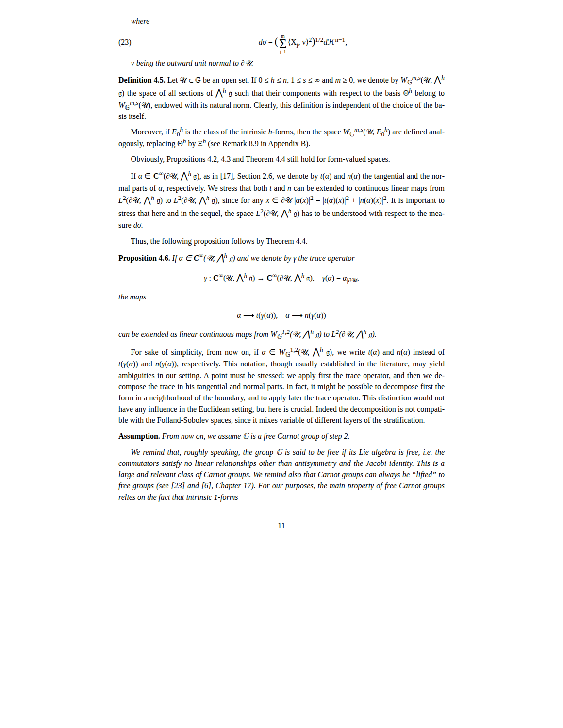where
(23)
dσ = (mΣj=1⟨Xj, ν⟩2)1/2d ℋn−1,
ν being the outward unit normal to ∂𝒰.
Definition 4.5. Let 𝒰 ⊂ 𝔾 be an open set. If 0 ≤ h ≤ n, 1 ≤ s ≤ ∞ and m ≥ 0, we denote by W𝔾m,s(𝒰, ⋀h 𝔤) the space of all sections of ⋀h 𝔤 such that their components with respect to the basis Θh belong to W𝔾m,s(𝒰), endowed with its natural norm. Clearly, this definition is independent of the choice of the basis itself.
Moreover, if E0h is the class of the intrinsic h-forms, then the space W𝔾m,s(𝒰, E0h) are defined analogously, replacing Θh by Ξh (see Remark 8.9 in Appendix B).
Obviously, Propositions 4.2, 4.3 and Theorem 4.4 still hold for form-valued spaces.
If α ∈ C∞(∂𝒰, ⋀h 𝔤), as in [17], Section 2.6, we denote by t(α) and n(α) the tangential and the normal parts of α, respectively. We stress that both t and n can be extended to continuous linear maps from L2(∂𝒰, ⋀h 𝔤) to L2(∂𝒰, ⋀h 𝔤), since for any x ∈ ∂𝒰 |α(x)|2 = |t(α)(x)|2 + |n(α)(x)|2. It is important to stress that here and in the sequel, the space L2(∂𝒰, ⋀h 𝔤) has to be understood with respect to the measure dσ.
Thus, the following proposition follows by Theorem 4.4.
Proposition 4.6. If α ∈ C∞(𝒰̄, ⋀h 𝔤) and we denote by γ the trace operator
γ : C∞(𝒰̄, ⋀h 𝔤) → C∞(∂𝒰, ⋀h 𝔤), γ(α) = α|∂𝒰,
the maps
α ⟶ t(γ(α)), α ⟶ n(γ(α))
can be extended as linear continuous maps from W𝔾1,2(𝒰, ⋀h 𝔤) to L2(∂𝒰, ⋀h 𝔤).
For sake of simplicity, from now on, if α ∈ W𝔾1,2(𝒰, ⋀h 𝔤), we write t(α) and n(α) instead of t(γ(α)) and n(γ(α)), respectively. This notation, though usually established in the literature, may yield ambiguities in our setting. A point must be stressed: we apply first the trace operator, and then we decompose the trace in his tangential and normal parts. In fact, it might be possible to decompose first the form in a neighborhood of the boundary, and to apply later the trace operator. This distinction would not have any influence in the Euclidean setting, but here is crucial. Indeed the decomposition is not compatible with the Folland-Sobolev spaces, since it mixes variable of different layers of the stratification.
Assumption. From now on, we assume 𝔾 is a free Carnot group of step 2.
We remind that, roughly speaking, the group 𝔾 is said to be free if its Lie algebra is free, i.e. the commutators satisfy no linear relationships other than antisymmetry and the Jacobi identity. This is a large and relevant class of Carnot groups. We remind also that Carnot groups can always be “lifted” to free groups (see [23] and [6], Chapter 17). For our purposes, the main property of free Carnot groups relies on the fact that intrinsic 1-forms
11